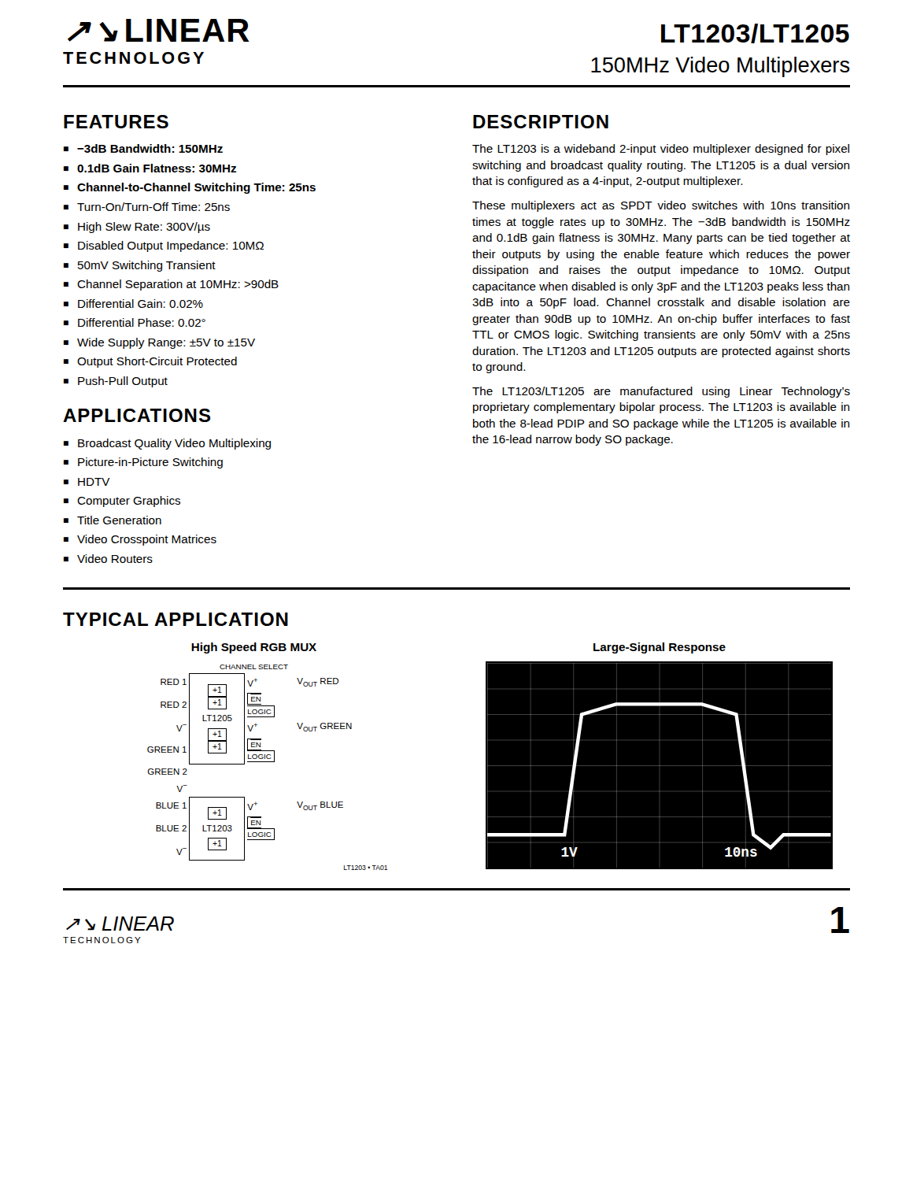↗↘ LINEAR
TECHNOLOGY
LT1203/LT1205
150MHz Video Multiplexers
FEATURES
−3dB Bandwidth: 150MHz
0.1dB Gain Flatness: 30MHz
Channel-to-Channel Switching Time: 25ns
Turn-On/Turn-Off Time: 25ns
High Slew Rate: 300V/µs
Disabled Output Impedance: 10MΩ
50mV Switching Transient
Channel Separation at 10MHz: >90dB
Differential Gain: 0.02%
Differential Phase: 0.02°
Wide Supply Range: ±5V to ±15V
Output Short-Circuit Protected
Push-Pull Output
APPLICATIONS
Broadcast Quality Video Multiplexing
Picture-in-Picture Switching
HDTV
Computer Graphics
Title Generation
Video Crosspoint Matrices
Video Routers
DESCRIPTION
The LT1203 is a wideband 2-input video multiplexer designed for pixel switching and broadcast quality routing. The LT1205 is a dual version that is configured as a 4-input, 2-output multiplexer.
These multiplexers act as SPDT video switches with 10ns transition times at toggle rates up to 30MHz. The −3dB bandwidth is 150MHz and 0.1dB gain flatness is 30MHz. Many parts can be tied together at their outputs by using the enable feature which reduces the power dissipation and raises the output impedance to 10MΩ. Output capacitance when disabled is only 3pF and the LT1203 peaks less than 3dB into a 50pF load. Channel crosstalk and disable isolation are greater than 90dB up to 10MHz. An on-chip buffer interfaces to fast TTL or CMOS logic. Switching transients are only 50mV with a 25ns duration. The LT1203 and LT1205 outputs are protected against shorts to ground.
The LT1203/LT1205 are manufactured using Linear Technology’s proprietary complementary bipolar process. The LT1203 is available in both the 8-lead PDIP and SO package while the LT1205 is available in the 16-lead narrow body SO package.
TYPICAL APPLICATION
High Speed RGB MUX
CHANNEL SELECT
| RED 1 | +1 +1 LT1205 +1 +1 | V + | V OUT RED |
| RED 2 | EN LOGIC | |
| V − | V + | V OUT GREEN |
| GREEN 1 | EN LOGIC | |
| GREEN 2 | | | |
| V − | | | |
| BLUE 1 | +1 LT1203 +1 | V + | V OUT BLUE |
| BLUE 2 | EN LOGIC | |
| V − | | |
LT1203 • TA01
Large-Signal Response
1V 10ns
↗↘ LINEAR TECHNOLOGY
1